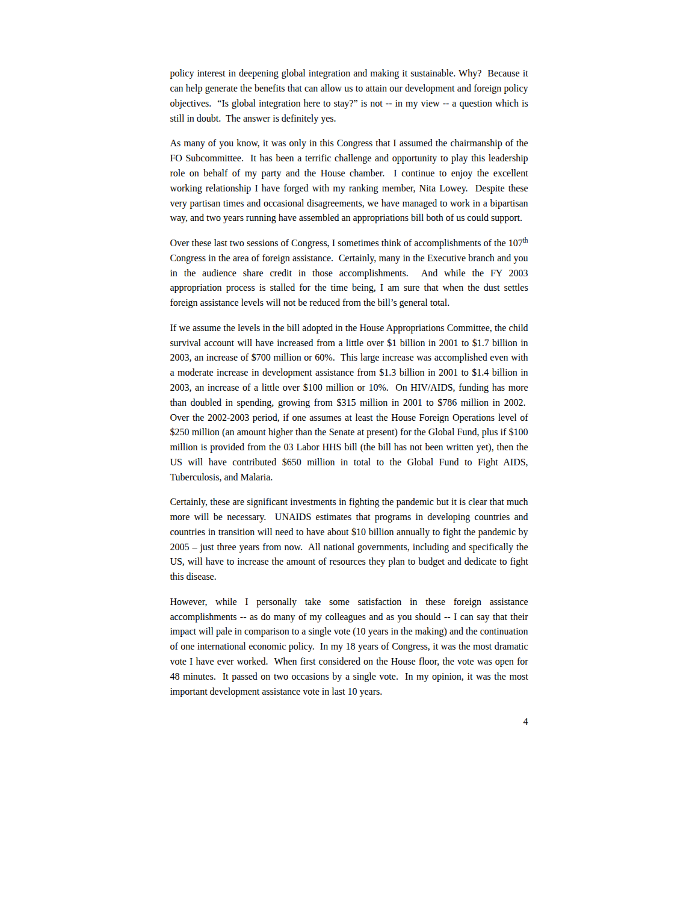policy interest in deepening global integration and making it sustainable. Why? Because it can help generate the benefits that can allow us to attain our development and foreign policy objectives. “Is global integration here to stay?” is not -- in my view -- a question which is still in doubt. The answer is definitely yes.
As many of you know, it was only in this Congress that I assumed the chairmanship of the FO Subcommittee. It has been a terrific challenge and opportunity to play this leadership role on behalf of my party and the House chamber. I continue to enjoy the excellent working relationship I have forged with my ranking member, Nita Lowey. Despite these very partisan times and occasional disagreements, we have managed to work in a bipartisan way, and two years running have assembled an appropriations bill both of us could support.
Over these last two sessions of Congress, I sometimes think of accomplishments of the 107th Congress in the area of foreign assistance. Certainly, many in the Executive branch and you in the audience share credit in those accomplishments. And while the FY 2003 appropriation process is stalled for the time being, I am sure that when the dust settles foreign assistance levels will not be reduced from the bill’s general total.
If we assume the levels in the bill adopted in the House Appropriations Committee, the child survival account will have increased from a little over $1 billion in 2001 to $1.7 billion in 2003, an increase of $700 million or 60%. This large increase was accomplished even with a moderate increase in development assistance from $1.3 billion in 2001 to $1.4 billion in 2003, an increase of a little over $100 million or 10%. On HIV/AIDS, funding has more than doubled in spending, growing from $315 million in 2001 to $786 million in 2002. Over the 2002-2003 period, if one assumes at least the House Foreign Operations level of $250 million (an amount higher than the Senate at present) for the Global Fund, plus if $100 million is provided from the 03 Labor HHS bill (the bill has not been written yet), then the US will have contributed $650 million in total to the Global Fund to Fight AIDS, Tuberculosis, and Malaria.
Certainly, these are significant investments in fighting the pandemic but it is clear that much more will be necessary. UNAIDS estimates that programs in developing countries and countries in transition will need to have about $10 billion annually to fight the pandemic by 2005 – just three years from now. All national governments, including and specifically the US, will have to increase the amount of resources they plan to budget and dedicate to fight this disease.
However, while I personally take some satisfaction in these foreign assistance accomplishments -- as do many of my colleagues and as you should -- I can say that their impact will pale in comparison to a single vote (10 years in the making) and the continuation of one international economic policy. In my 18 years of Congress, it was the most dramatic vote I have ever worked. When first considered on the House floor, the vote was open for 48 minutes. It passed on two occasions by a single vote. In my opinion, it was the most important development assistance vote in last 10 years.
4